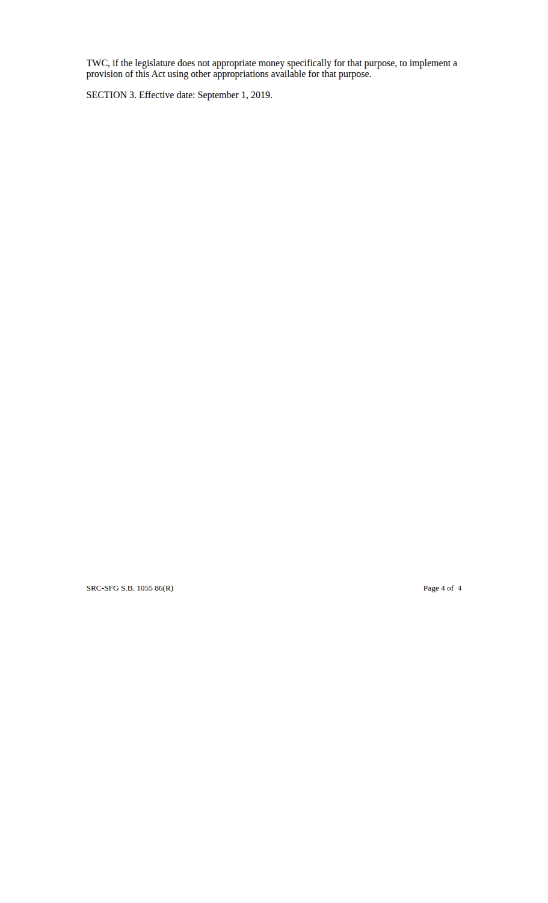TWC, if the legislature does not appropriate money specifically for that purpose, to implement a provision of this Act using other appropriations available for that purpose.
SECTION 3. Effective date: September 1, 2019.
SRC-SFG S.B. 1055 86(R) Page 4 of 4